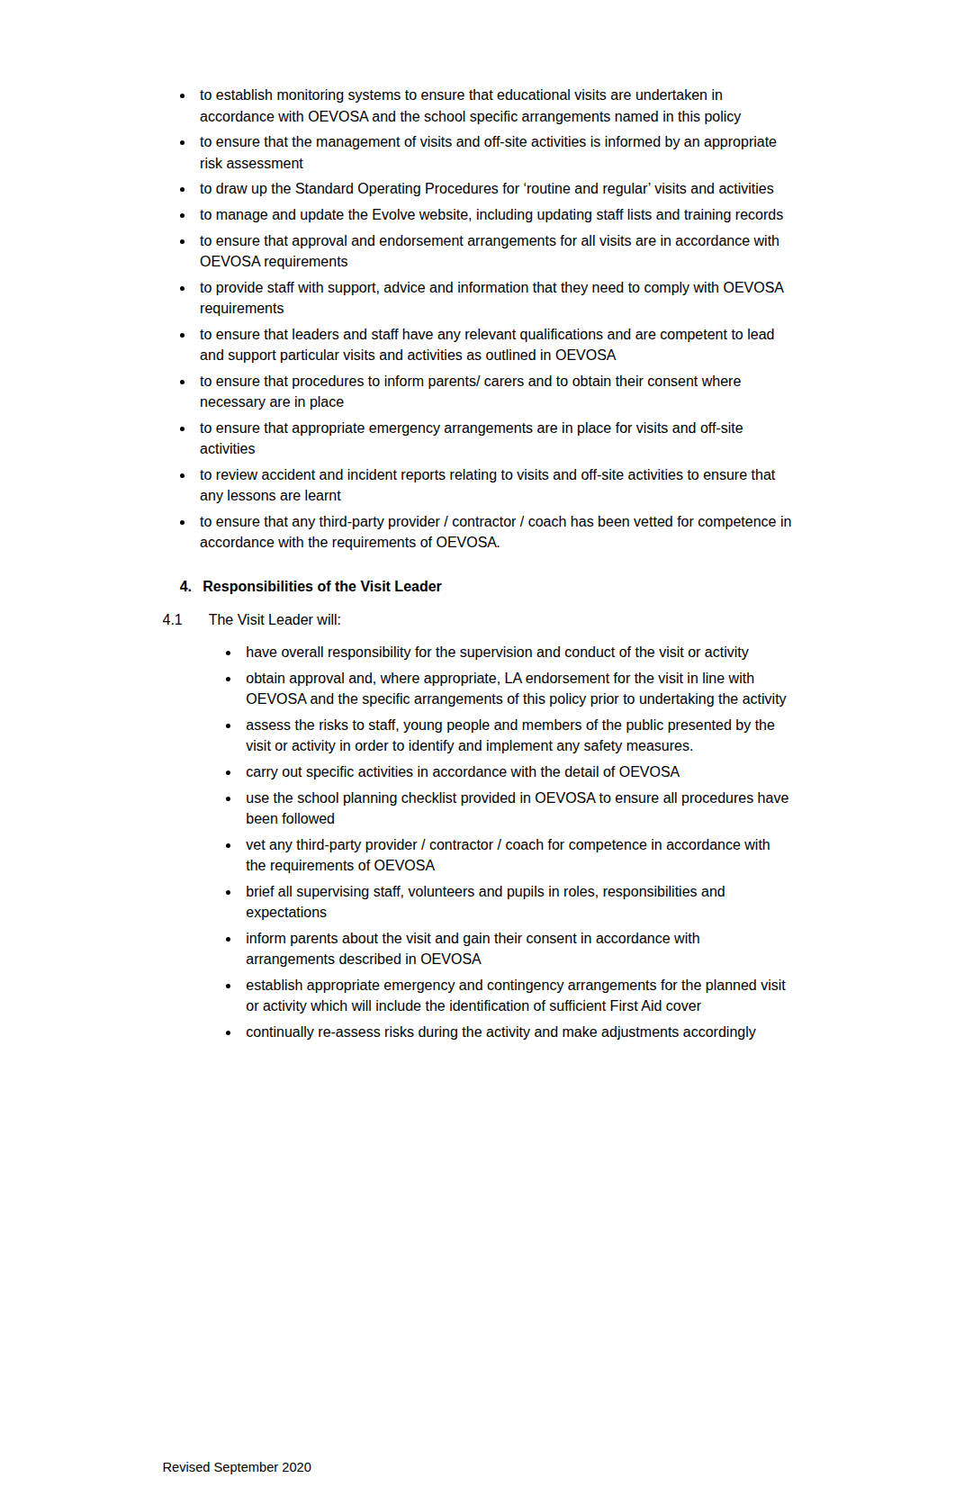to establish monitoring systems to ensure that educational visits are undertaken in accordance with OEVOSA and the school specific arrangements named in this policy
to ensure that the management of visits and off-site activities is informed by an appropriate risk assessment
to draw up the Standard Operating Procedures for ‘routine and regular’ visits and activities
to manage and update the Evolve website, including updating staff lists and training records
to ensure that approval and endorsement arrangements for all visits are in accordance with OEVOSA requirements
to provide staff with support, advice and information that they need to comply with OEVOSA requirements
to ensure that leaders and staff have any relevant qualifications and are competent to lead and support particular visits and activities as outlined in OEVOSA
to ensure that procedures to inform parents/ carers and to obtain their consent where necessary are in place
to ensure that appropriate emergency arrangements are in place for visits and off-site activities
to review accident and incident reports relating to visits and off-site activities to ensure that any lessons are learnt
to ensure that any third-party provider / contractor / coach has been vetted for competence in accordance with the requirements of OEVOSA.
4. Responsibilities of the Visit Leader
4.1
The Visit Leader will:
have overall responsibility for the supervision and conduct of the visit or activity
obtain approval and, where appropriate, LA endorsement for the visit in line with OEVOSA and the specific arrangements of this policy prior to undertaking the activity
assess the risks to staff, young people and members of the public presented by the visit or activity in order to identify and implement any safety measures.
carry out specific activities in accordance with the detail of OEVOSA
use the school planning checklist provided in OEVOSA to ensure all procedures have been followed
vet any third-party provider / contractor / coach for competence in accordance with the requirements of OEVOSA
brief all supervising staff, volunteers and pupils in roles, responsibilities and expectations
inform parents about the visit and gain their consent in accordance with arrangements described in OEVOSA
establish appropriate emergency and contingency arrangements for the planned visit or activity which will include the identification of sufficient First Aid cover
continually re-assess risks during the activity and make adjustments accordingly
Revised September 2020